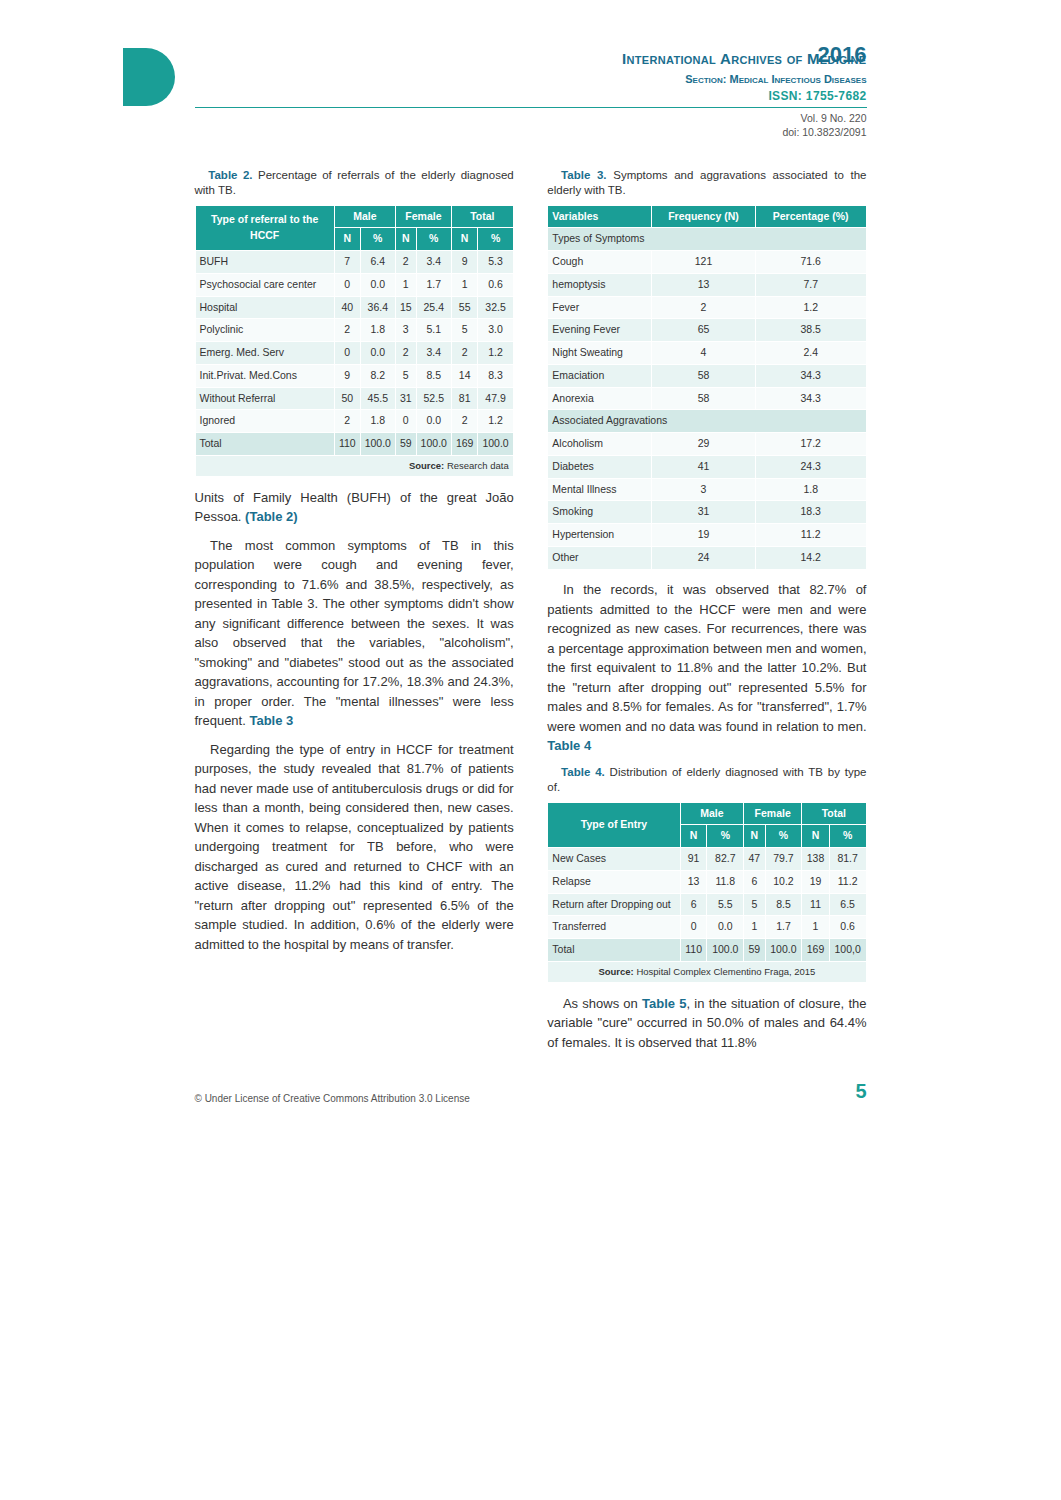2016
International Archives of Medicine
Section: Medical Infectious Diseases
ISSN: 1755-7682
Vol. 9 No. 220
doi: 10.3823/2091
Table 2. Percentage of referrals of the elderly diagnosed with TB.
| Type of referral to the HCCF | Male | Female | Total |
| --- | --- | --- | --- |
| N | % | N | % | N | % |
| BUFH | 7 | 6.4 | 2 | 3.4 | 9 | 5.3 |
| Psychosocial care center | 0 | 0.0 | 1 | 1.7 | 1 | 0.6 |
| Hospital | 40 | 36.4 | 15 | 25.4 | 55 | 32.5 |
| Polyclinic | 2 | 1.8 | 3 | 5.1 | 5 | 3.0 |
| Emerg. Med. Serv | 0 | 0.0 | 2 | 3.4 | 2 | 1.2 |
| Init.Privat. Med.Cons | 9 | 8.2 | 5 | 8.5 | 14 | 8.3 |
| Without Referral | 50 | 45.5 | 31 | 52.5 | 81 | 47.9 |
| Ignored | 2 | 1.8 | 0 | 0.0 | 2 | 1.2 |
| Total | 110 | 100.0 | 59 | 100.0 | 169 | 100.0 |
| Source: Research data |
Units of Family Health (BUFH) of the great João Pessoa. (Table 2)
The most common symptoms of TB in this population were cough and evening fever, corresponding to 71.6% and 38.5%, respectively, as presented in Table 3. The other symptoms didn't show any significant difference between the sexes. It was also observed that the variables, "alcoholism", "smoking" and "diabetes" stood out as the associated aggravations, accounting for 17.2%, 18.3% and 24.3%, in proper order. The "mental illnesses" were less frequent. Table 3
Regarding the type of entry in HCCF for treatment purposes, the study revealed that 81.7% of patients had never made use of antituberculosis drugs or did for less than a month, being considered then, new cases. When it comes to relapse, conceptualized by patients undergoing treatment for TB before, who were discharged as cured and returned to CHCF with an active disease, 11.2% had this kind of entry. The "return after dropping out" represented 6.5% of the sample studied. In addition, 0.6% of the elderly were admitted to the hospital by means of transfer.
Table 3. Symptoms and aggravations associated to the elderly with TB.
| Variables | Frequency (N) | Percentage (%) |
| --- | --- | --- |
| Types of Symptoms |
| Cough | 121 | 71.6 |
| hemoptysis | 13 | 7.7 |
| Fever | 2 | 1.2 |
| Evening Fever | 65 | 38.5 |
| Night Sweating | 4 | 2.4 |
| Emaciation | 58 | 34.3 |
| Anorexia | 58 | 34.3 |
| Associated Aggravations |
| Alcoholism | 29 | 17.2 |
| Diabetes | 41 | 24.3 |
| Mental Illness | 3 | 1.8 |
| Smoking | 31 | 18.3 |
| Hypertension | 19 | 11.2 |
| Other | 24 | 14.2 |
In the records, it was observed that 82.7% of patients admitted to the HCCF were men and were recognized as new cases. For recurrences, there was a percentage approximation between men and women, the first equivalent to 11.8% and the latter 10.2%. But the "return after dropping out" represented 5.5% for males and 8.5% for females. As for "transferred", 1.7% were women and no data was found in relation to men. Table 4
Table 4. Distribution of elderly diagnosed with TB by type of.
| Type of Entry | Male | Female | Total |
| --- | --- | --- | --- |
| N | % | N | % | N | % |
| New Cases | 91 | 82.7 | 47 | 79.7 | 138 | 81.7 |
| Relapse | 13 | 11.8 | 6 | 10.2 | 19 | 11.2 |
| Return after Dropping out | 6 | 5.5 | 5 | 8.5 | 11 | 6.5 |
| Transferred | 0 | 0.0 | 1 | 1.7 | 1 | 0.6 |
| Total | 110 | 100.0 | 59 | 100.0 | 169 | 100,0 |
| Source: Hospital Complex Clementino Fraga, 2015 |
As shows on Table 5, in the situation of closure, the variable "cure" occurred in 50.0% of males and 64.4% of females. It is observed that 11.8%
© Under License of Creative Commons Attribution 3.0 License
5